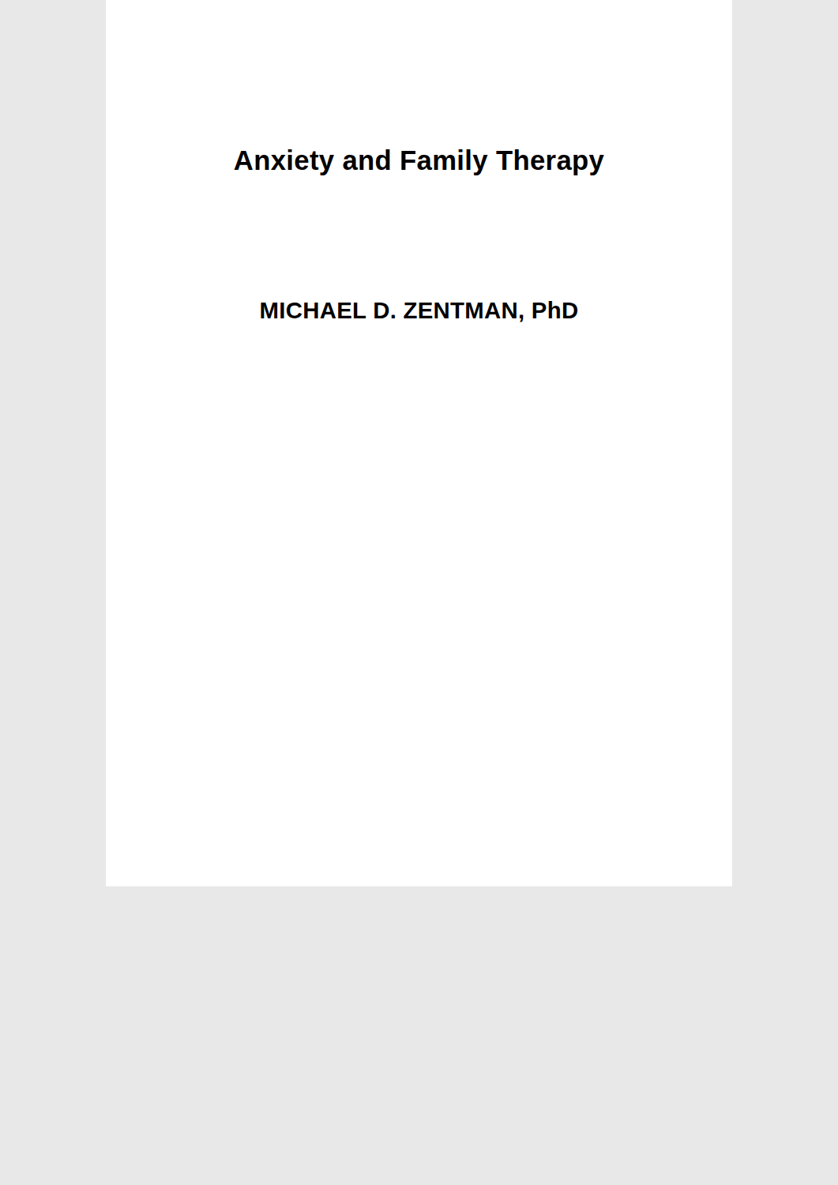Anxiety and Family Therapy
MICHAEL D. ZENTMAN, PhD